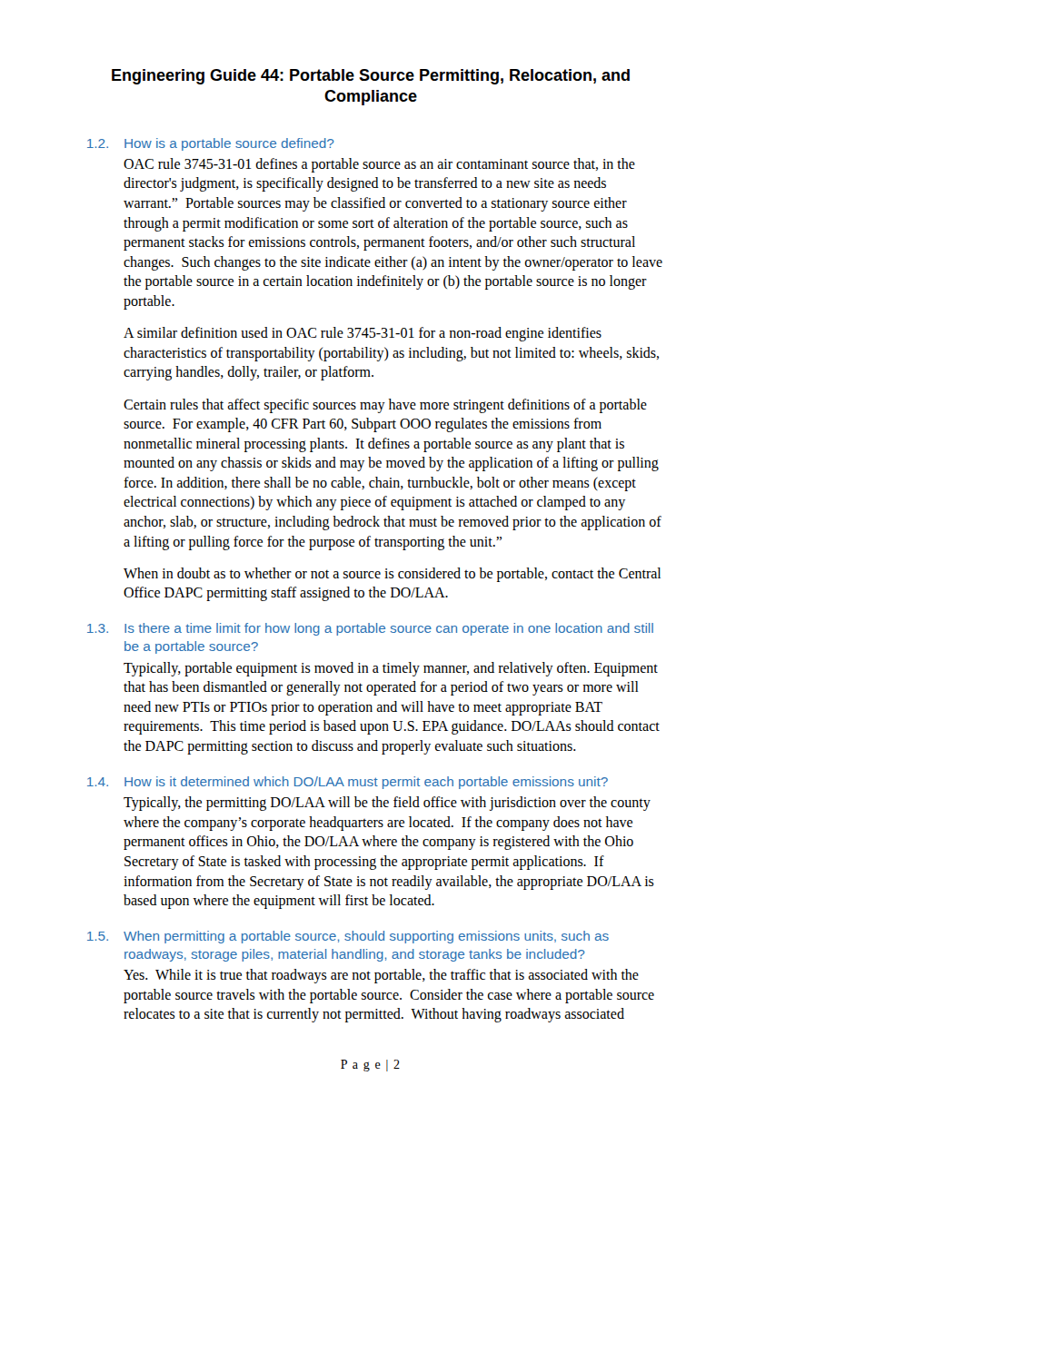Engineering Guide 44: Portable Source Permitting, Relocation, and Compliance
1.2.
How is a portable source defined?
OAC rule 3745-31-01 defines a portable source as an air contaminant source that, in the director's judgment, is specifically designed to be transferred to a new site as needs warrant.” Portable sources may be classified or converted to a stationary source either through a permit modification or some sort of alteration of the portable source, such as permanent stacks for emissions controls, permanent footers, and/or other such structural changes. Such changes to the site indicate either (a) an intent by the owner/operator to leave the portable source in a certain location indefinitely or (b) the portable source is no longer portable.
A similar definition used in OAC rule 3745-31-01 for a non-road engine identifies characteristics of transportability (portability) as including, but not limited to: wheels, skids, carrying handles, dolly, trailer, or platform.
Certain rules that affect specific sources may have more stringent definitions of a portable source. For example, 40 CFR Part 60, Subpart OOO regulates the emissions from nonmetallic mineral processing plants. It defines a portable source as any plant that is mounted on any chassis or skids and may be moved by the application of a lifting or pulling force. In addition, there shall be no cable, chain, turnbuckle, bolt or other means (except electrical connections) by which any piece of equipment is attached or clamped to any anchor, slab, or structure, including bedrock that must be removed prior to the application of a lifting or pulling force for the purpose of transporting the unit.”
When in doubt as to whether or not a source is considered to be portable, contact the Central Office DAPC permitting staff assigned to the DO/LAA.
1.3.
Is there a time limit for how long a portable source can operate in one location and still be a portable source?
Typically, portable equipment is moved in a timely manner, and relatively often. Equipment that has been dismantled or generally not operated for a period of two years or more will need new PTIs or PTIOs prior to operation and will have to meet appropriate BAT requirements. This time period is based upon U.S. EPA guidance. DO/LAAs should contact the DAPC permitting section to discuss and properly evaluate such situations.
1.4.
How is it determined which DO/LAA must permit each portable emissions unit?
Typically, the permitting DO/LAA will be the field office with jurisdiction over the county where the company’s corporate headquarters are located. If the company does not have permanent offices in Ohio, the DO/LAA where the company is registered with the Ohio Secretary of State is tasked with processing the appropriate permit applications. If information from the Secretary of State is not readily available, the appropriate DO/LAA is based upon where the equipment will first be located.
1.5.
When permitting a portable source, should supporting emissions units, such as roadways, storage piles, material handling, and storage tanks be included?
Yes. While it is true that roadways are not portable, the traffic that is associated with the portable source travels with the portable source. Consider the case where a portable source relocates to a site that is currently not permitted. Without having roadways associated
P a g e | 2